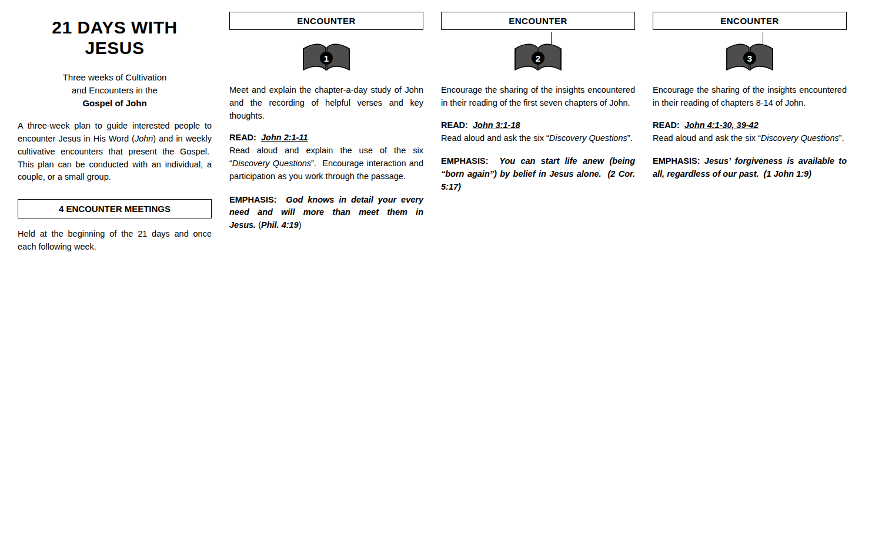21 DAYS WITH
JESUS
Three weeks of Cultivation
and Encounters in the
Gospel of John
A three-week plan to guide interested people to encounter Jesus in His Word (John) and in weekly cultivative encounters that present the Gospel. This plan can be conducted with an individual, a couple, or a small group.
4 ENCOUNTER MEETINGS
Held at the beginning of the 21 days and once each following week.
ENCOUNTER
1
Meet and explain the chapter-a-day study of John and the recording of helpful verses and key thoughts.
READ: John 2:1-11
Read aloud and explain the use of the six “Discovery Questions”. Encourage interaction and participation as you work through the passage.
EMPHASIS: God knows in detail your every need and will more than meet them in Jesus. (Phil. 4:19)
ENCOUNTER
2
Encourage the sharing of the insights encountered in their reading of the first seven chapters of John.
READ: John 3:1-18
Read aloud and ask the six “Discovery Questions”.
EMPHASIS: You can start life anew (being “born again”) by belief in Jesus alone. (2 Cor. 5:17)
ENCOUNTER
3
Encourage the sharing of the insights encountered in their reading of chapters 8-14 of John.
READ: John 4:1-30, 39-42
Read aloud and ask the six “Discovery Questions”.
EMPHASIS: Jesus’ forgiveness is available to all, regardless of our past. (1 John 1:9)